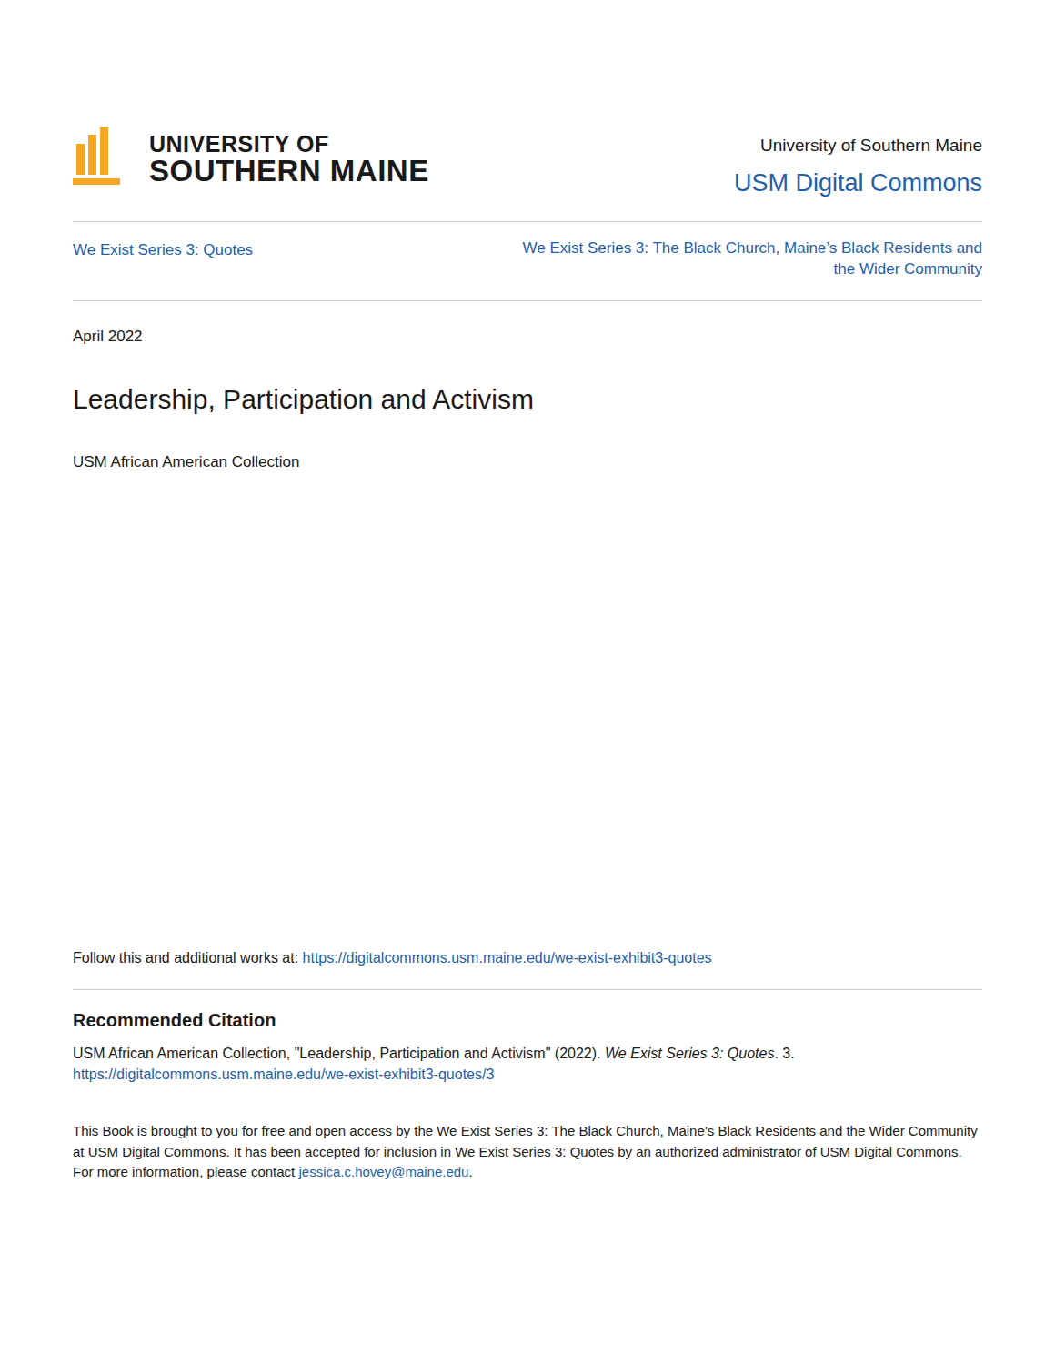UNIVERSITY OF
SOUTHERN MAINE
University of Southern Maine
USM Digital Commons
We Exist Series 3: Quotes
We Exist Series 3: The Black Church, Maine’s Black Residents and the Wider Community
April 2022
Leadership, Participation and Activism
USM African American Collection
Follow this and additional works at: https://digitalcommons.usm.maine.edu/we-exist-exhibit3-quotes
Recommended Citation
USM African American Collection, "Leadership, Participation and Activism" (2022). We Exist Series 3: Quotes. 3.
https://digitalcommons.usm.maine.edu/we-exist-exhibit3-quotes/3
This Book is brought to you for free and open access by the We Exist Series 3: The Black Church, Maine’s Black Residents and the Wider Community at USM Digital Commons. It has been accepted for inclusion in We Exist Series 3: Quotes by an authorized administrator of USM Digital Commons. For more information, please contact jessica.c.hovey@maine.edu.